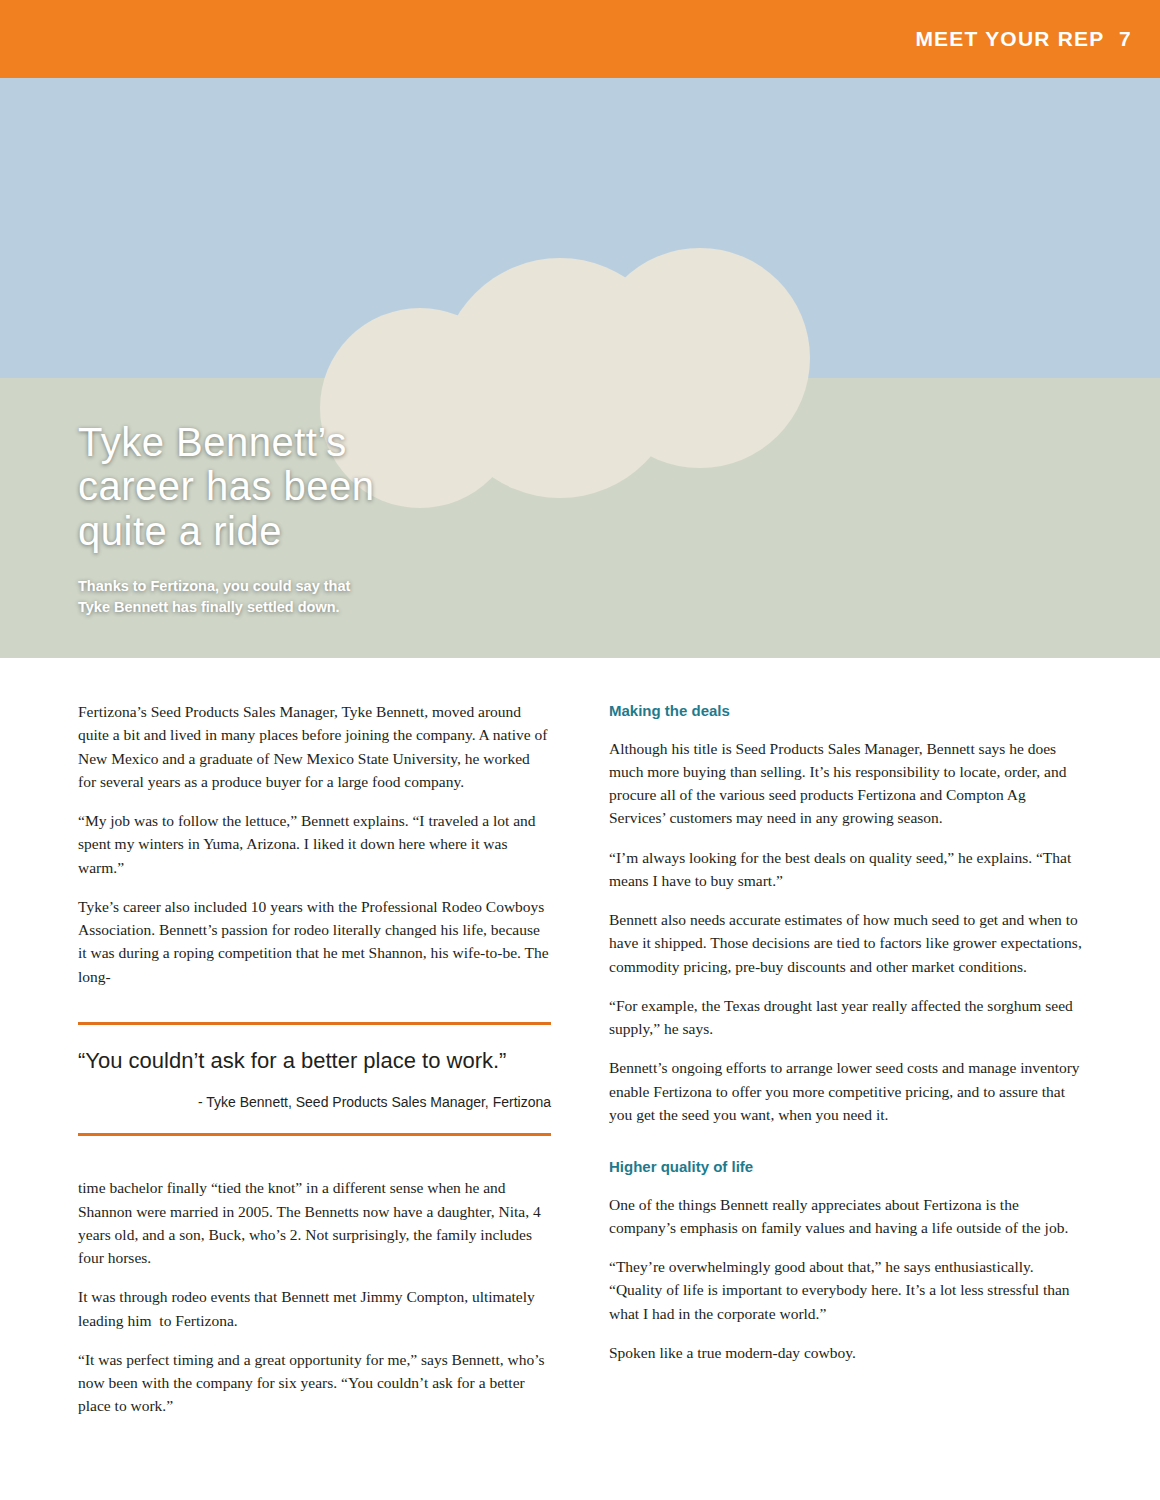MEET YOUR REP 7
Tyke Bennett’s
career has been
quite a ride
Thanks to Fertizona, you could say that
Tyke Bennett has finally settled down.
Fertizona’s Seed Products Sales Manager, Tyke Bennett, moved around quite a bit and lived in many places before joining the company. A native of New Mexico and a graduate of New Mexico State University, he worked for several years as a produce buyer for a large food company.
“My job was to follow the lettuce,” Bennett explains. “I traveled a lot and spent my winters in Yuma, Arizona. I liked it down here where it was warm.”
Tyke’s career also included 10 years with the Professional Rodeo Cowboys Association. Bennett’s passion for rodeo literally changed his life, because it was during a roping competition that he met Shannon, his wife-to-be. The long-
“You couldn’t ask for a better place to work.”
- Tyke Bennett, Seed Products Sales Manager, Fertizona
time bachelor finally “tied the knot” in a different sense when he and Shannon were married in 2005. The Bennetts now have a daughter, Nita, 4 years old, and a son, Buck, who’s 2. Not surprisingly, the family includes four horses.
It was through rodeo events that Bennett met Jimmy Compton, ultimately leading him to Fertizona.
“It was perfect timing and a great opportunity for me,” says Bennett, who’s now been with the company for six years. “You couldn’t ask for a better place to work.”
Making the deals
Although his title is Seed Products Sales Manager, Bennett says he does much more buying than selling. It’s his responsibility to locate, order, and procure all of the various seed products Fertizona and Compton Ag Services’ customers may need in any growing season.
“I’m always looking for the best deals on quality seed,” he explains. “That means I have to buy smart.”
Bennett also needs accurate estimates of how much seed to get and when to have it shipped. Those decisions are tied to factors like grower expectations, commodity pricing, pre-buy discounts and other market conditions.
“For example, the Texas drought last year really affected the sorghum seed supply,” he says.
Bennett’s ongoing efforts to arrange lower seed costs and manage inventory enable Fertizona to offer you more competitive pricing, and to assure that you get the seed you want, when you need it.
Higher quality of life
One of the things Bennett really appreciates about Fertizona is the company’s emphasis on family values and having a life outside of the job.
“They’re overwhelmingly good about that,” he says enthusiastically. “Quality of life is important to everybody here. It’s a lot less stressful than what I had in the corporate world.”
Spoken like a true modern-day cowboy.